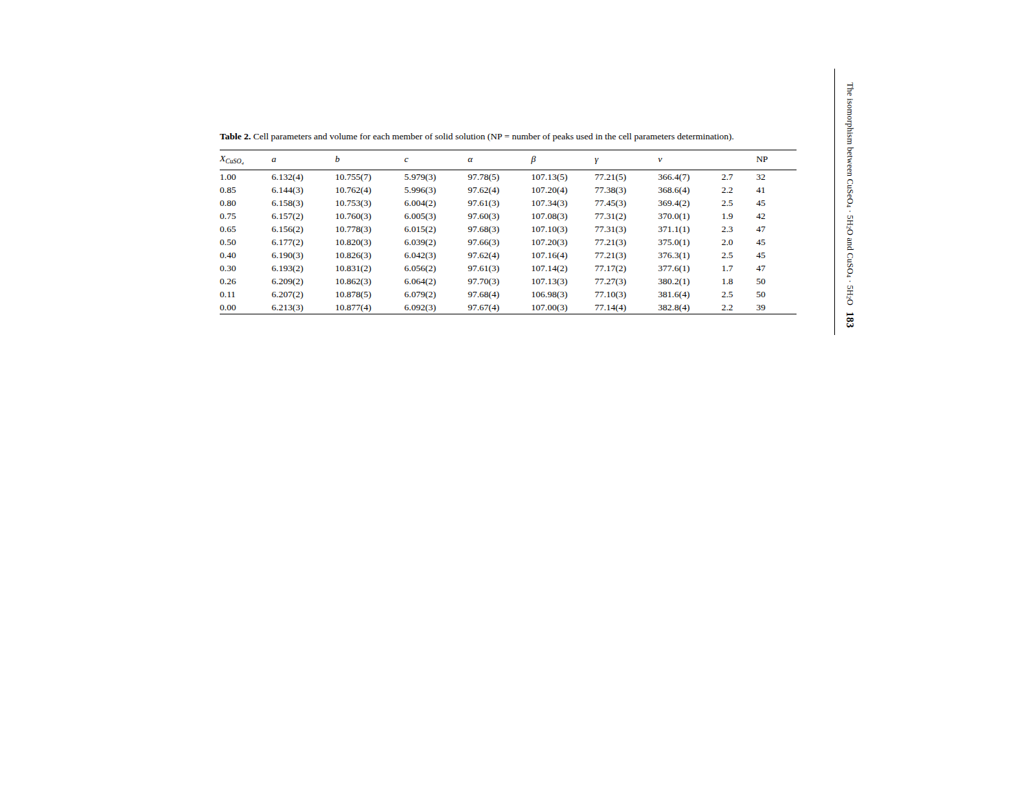The isomorphism between CuSeO4 · 5H2 O and CuSO4 · 5H2 O
183
Table 2. Cell parameters and volume for each member of solid solution (NP = number of peaks used in the cell parameters determination).
| X CuSO 4 | a | b | c | α | β | γ | v | | NP |
| --- | --- | --- | --- | --- | --- | --- | --- | --- | --- |
| 1.00 | 6.132(4) | 10.755(7) | 5.979(3) | 97.78(5) | 107.13(5) | 77.21(5) | 366.4(7) | 2.7 | 32 |
| 0.85 | 6.144(3) | 10.762(4) | 5.996(3) | 97.62(4) | 107.20(4) | 77.38(3) | 368.6(4) | 2.2 | 41 |
| 0.80 | 6.158(3) | 10.753(3) | 6.004(2) | 97.61(3) | 107.34(3) | 77.45(3) | 369.4(2) | 2.5 | 45 |
| 0.75 | 6.157(2) | 10.760(3) | 6.005(3) | 97.60(3) | 107.08(3) | 77.31(2) | 370.0(1) | 1.9 | 42 |
| 0.65 | 6.156(2) | 10.778(3) | 6.015(2) | 97.68(3) | 107.10(3) | 77.31(3) | 371.1(1) | 2.3 | 47 |
| 0.50 | 6.177(2) | 10.820(3) | 6.039(2) | 97.66(3) | 107.20(3) | 77.21(3) | 375.0(1) | 2.0 | 45 |
| 0.40 | 6.190(3) | 10.826(3) | 6.042(3) | 97.62(4) | 107.16(4) | 77.21(3) | 376.3(1) | 2.5 | 45 |
| 0.30 | 6.193(2) | 10.831(2) | 6.056(2) | 97.61(3) | 107.14(2) | 77.17(2) | 377.6(1) | 1.7 | 47 |
| 0.26 | 6.209(2) | 10.862(3) | 6.064(2) | 97.70(3) | 107.13(3) | 77.27(3) | 380.2(1) | 1.8 | 50 |
| 0.11 | 6.207(2) | 10.878(5) | 6.079(2) | 97.68(4) | 106.98(3) | 77.10(3) | 381.6(4) | 2.5 | 50 |
| 0.00 | 6.213(3) | 10.877(4) | 6.092(3) | 97.67(4) | 107.00(3) | 77.14(4) | 382.8(4) | 2.2 | 39 |